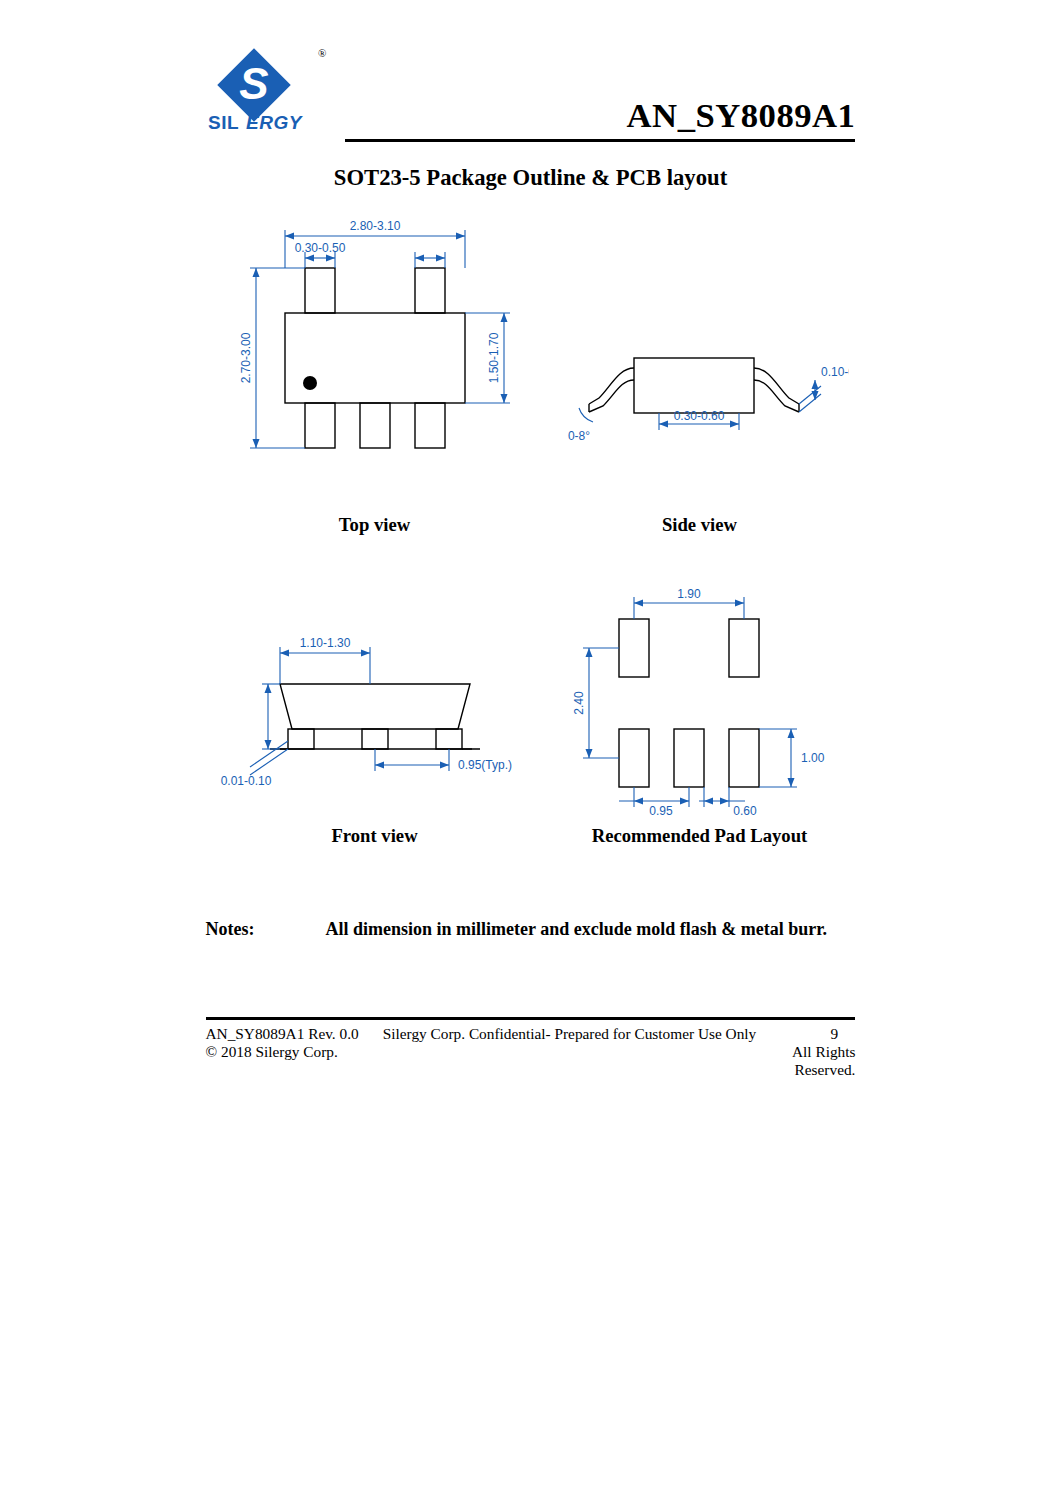® S SIL ERGY
AN_SY8089A1
SOT23-5 Package Outline & PCB layout
| 2.80-3.10 0.30-0.50 2.70-3.00 1.50-1.70 Top view | 0-8° 0.30-0.60 0.10-0.15 Side view |
| 1.10-1.30 0.01-0.10 0.95(Typ.) Front view | 1.90 2.40 1.00 0.95 0.60 Recommended Pad Layout |
Notes: All dimension in millimeter and exclude mold flash & metal burr.
| AN_SY8089A1 Rev. 0.0 | Silergy Corp. Confidential- Prepared for Customer Use Only | 9 |
| © 2018 Silergy Corp. | | All Rights Reserved. |